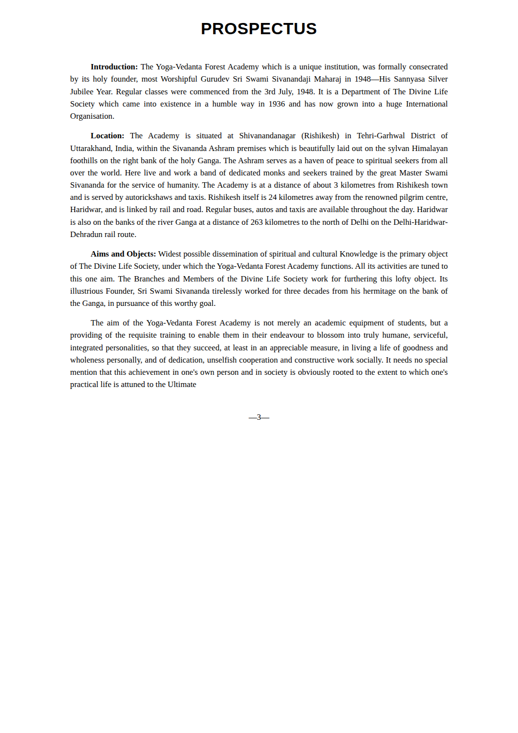PROSPECTUS
Introduction: The Yoga-Vedanta Forest Academy which is a unique institution, was formally consecrated by its holy founder, most Worshipful Gurudev Sri Swami Sivanandaji Maharaj in 1948—His Sannyasa Silver Jubilee Year. Regular classes were commenced from the 3rd July, 1948. It is a Department of The Divine Life Society which came into existence in a humble way in 1936 and has now grown into a huge International Organisation.
Location: The Academy is situated at Shivanandanagar (Rishikesh) in Tehri-Garhwal District of Uttarakhand, India, within the Sivananda Ashram premises which is beautifully laid out on the sylvan Himalayan foothills on the right bank of the holy Ganga. The Ashram serves as a haven of peace to spiritual seekers from all over the world. Here live and work a band of dedicated monks and seekers trained by the great Master Swami Sivananda for the service of humanity. The Academy is at a distance of about 3 kilometres from Rishikesh town and is served by autorickshaws and taxis. Rishikesh itself is 24 kilometres away from the renowned pilgrim centre, Haridwar, and is linked by rail and road. Regular buses, autos and taxis are available throughout the day. Haridwar is also on the banks of the river Ganga at a distance of 263 kilometres to the north of Delhi on the Delhi-Haridwar-Dehradun rail route.
Aims and Objects: Widest possible dissemination of spiritual and cultural Knowledge is the primary object of The Divine Life Society, under which the Yoga-Vedanta Forest Academy functions. All its activities are tuned to this one aim. The Branches and Members of the Divine Life Society work for furthering this lofty object. Its illustrious Founder, Sri Swami Sivananda tirelessly worked for three decades from his hermitage on the bank of the Ganga, in pursuance of this worthy goal.
The aim of the Yoga-Vedanta Forest Academy is not merely an academic equipment of students, but a providing of the requisite training to enable them in their endeavour to blossom into truly humane, serviceful, integrated personalities, so that they succeed, at least in an appreciable measure, in living a life of goodness and wholeness personally, and of dedication, unselfish cooperation and constructive work socially. It needs no special mention that this achievement in one's own person and in society is obviously rooted to the extent to which one's practical life is attuned to the Ultimate
—3—